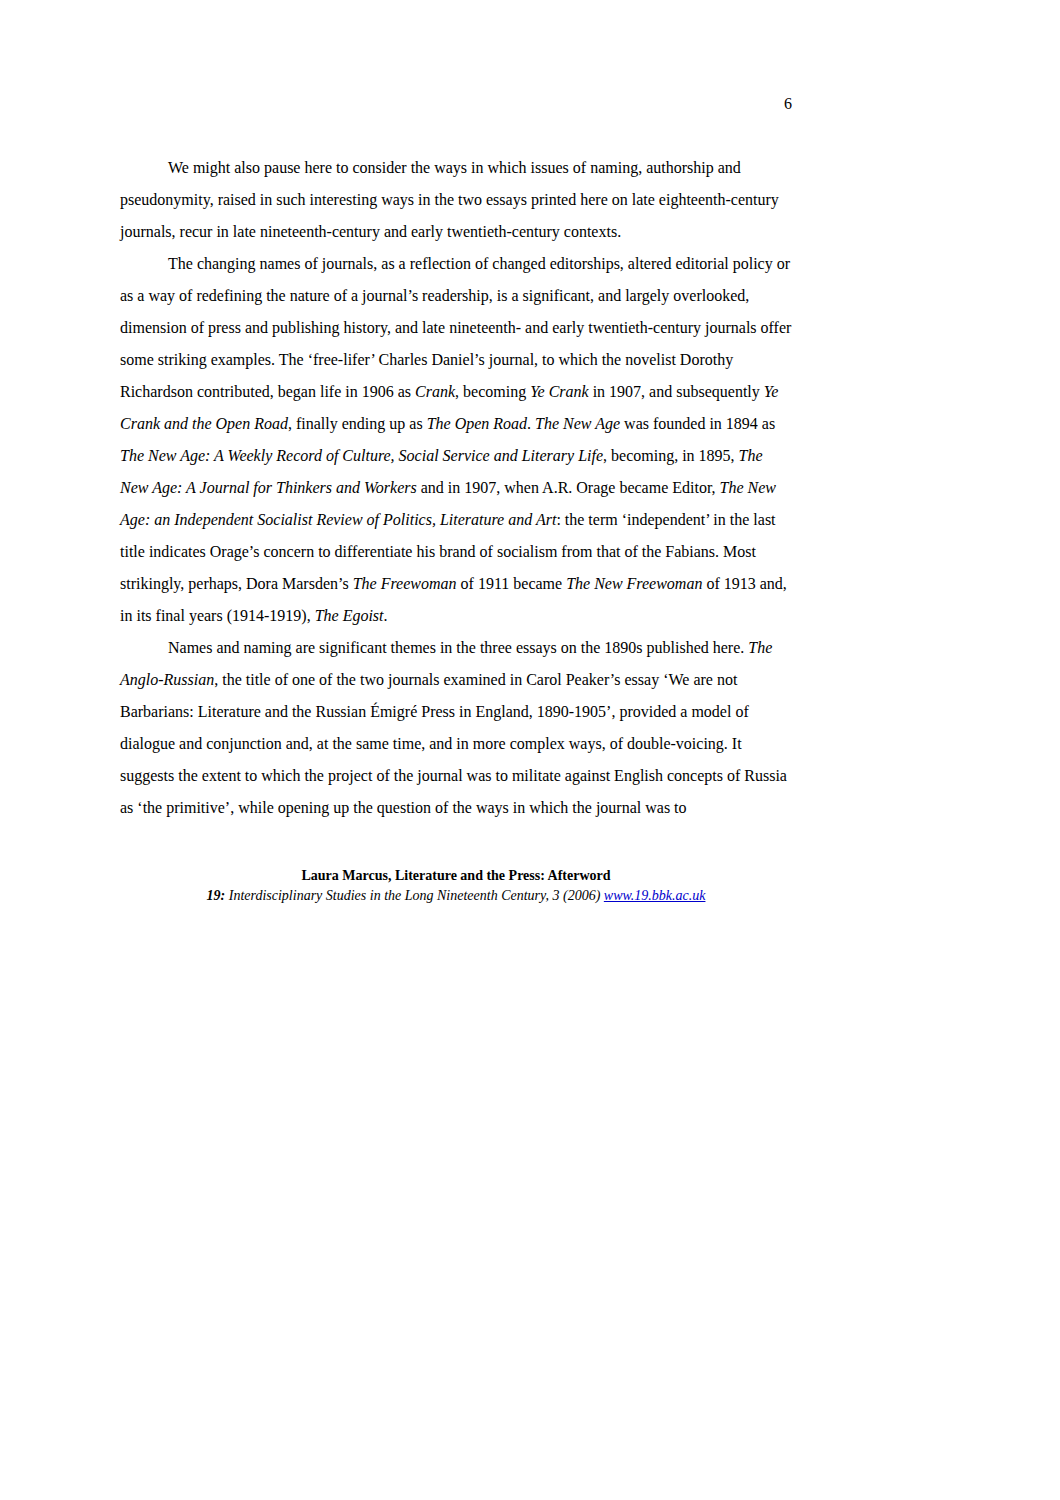6
We might also pause here to consider the ways in which issues of naming, authorship and pseudonymity, raised in such interesting ways in the two essays printed here on late eighteenth-century journals, recur in late nineteenth-century and early twentieth-century contexts.
The changing names of journals, as a reflection of changed editorships, altered editorial policy or as a way of redefining the nature of a journal’s readership, is a significant, and largely overlooked, dimension of press and publishing history, and late nineteenth- and early twentieth-century journals offer some striking examples. The ‘free-lifer’ Charles Daniel’s journal, to which the novelist Dorothy Richardson contributed, began life in 1906 as Crank, becoming Ye Crank in 1907, and subsequently Ye Crank and the Open Road, finally ending up as The Open Road. The New Age was founded in 1894 as The New Age: A Weekly Record of Culture, Social Service and Literary Life, becoming, in 1895, The New Age: A Journal for Thinkers and Workers and in 1907, when A.R. Orage became Editor, The New Age: an Independent Socialist Review of Politics, Literature and Art: the term ‘independent’ in the last title indicates Orage’s concern to differentiate his brand of socialism from that of the Fabians. Most strikingly, perhaps, Dora Marsden’s The Freewoman of 1911 became The New Freewoman of 1913 and, in its final years (1914-1919), The Egoist.
Names and naming are significant themes in the three essays on the 1890s published here. The Anglo-Russian, the title of one of the two journals examined in Carol Peaker’s essay ‘We are not Barbarians: Literature and the Russian Émigré Press in England, 1890-1905’, provided a model of dialogue and conjunction and, at the same time, and in more complex ways, of double-voicing. It suggests the extent to which the project of the journal was to militate against English concepts of Russia as ‘the primitive’, while opening up the question of the ways in which the journal was to
Laura Marcus, Literature and the Press: Afterword
19: Interdisciplinary Studies in the Long Nineteenth Century, 3 (2006) www.19.bbk.ac.uk